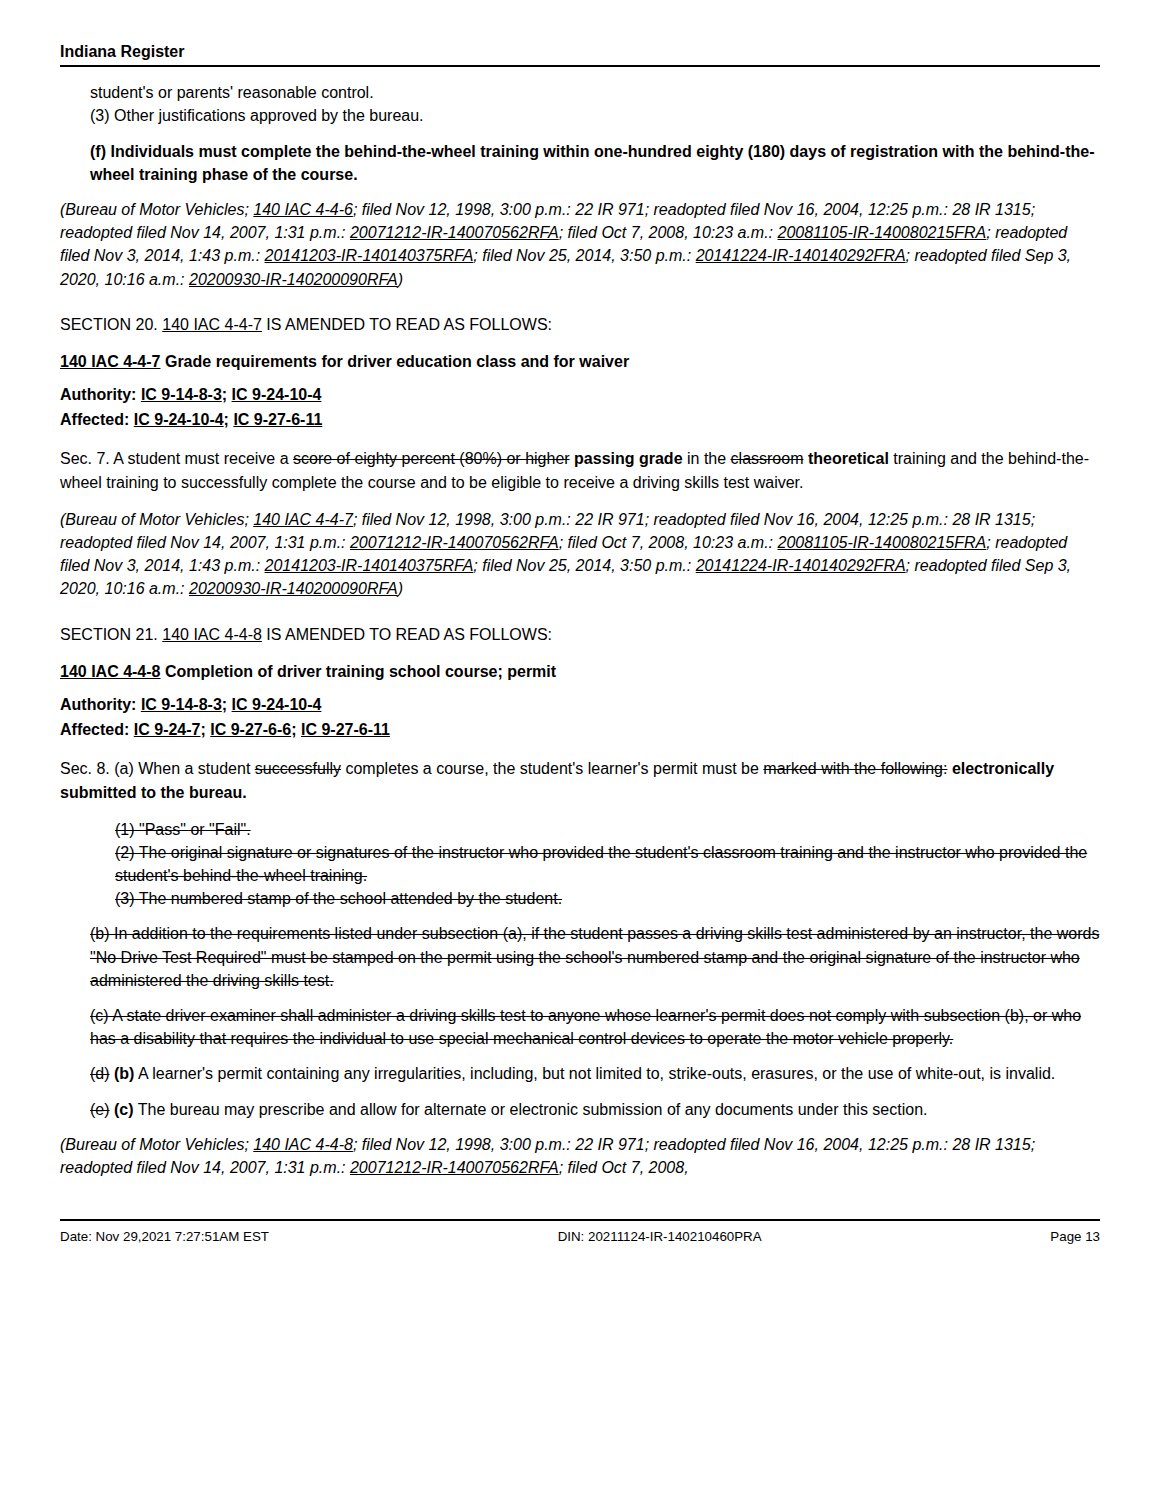Indiana Register
student's or parents' reasonable control.
(3) Other justifications approved by the bureau.
(f) Individuals must complete the behind-the-wheel training within one-hundred eighty (180) days of registration with the behind-the-wheel training phase of the course.
(Bureau of Motor Vehicles; 140 IAC 4-4-6; filed Nov 12, 1998, 3:00 p.m.: 22 IR 971; readopted filed Nov 16, 2004, 12:25 p.m.: 28 IR 1315; readopted filed Nov 14, 2007, 1:31 p.m.: 20071212-IR-140070562RFA; filed Oct 7, 2008, 10:23 a.m.: 20081105-IR-140080215FRA; readopted filed Nov 3, 2014, 1:43 p.m.: 20141203-IR-140140375RFA; filed Nov 25, 2014, 3:50 p.m.: 20141224-IR-140140292FRA; readopted filed Sep 3, 2020, 10:16 a.m.: 20200930-IR-140200090RFA)
SECTION 20. 140 IAC 4-4-7 IS AMENDED TO READ AS FOLLOWS:
140 IAC 4-4-7 Grade requirements for driver education class and for waiver
Authority: IC 9-14-8-3; IC 9-24-10-4
Affected: IC 9-24-10-4; IC 9-27-6-11
Sec. 7. A student must receive a score of eighty percent (80%) or higher passing grade in the classroom theoretical training and the behind-the-wheel training to successfully complete the course and to be eligible to receive a driving skills test waiver.
(Bureau of Motor Vehicles; 140 IAC 4-4-7; filed Nov 12, 1998, 3:00 p.m.: 22 IR 971; readopted filed Nov 16, 2004, 12:25 p.m.: 28 IR 1315; readopted filed Nov 14, 2007, 1:31 p.m.: 20071212-IR-140070562RFA; filed Oct 7, 2008, 10:23 a.m.: 20081105-IR-140080215FRA; readopted filed Nov 3, 2014, 1:43 p.m.: 20141203-IR-140140375RFA; filed Nov 25, 2014, 3:50 p.m.: 20141224-IR-140140292FRA; readopted filed Sep 3, 2020, 10:16 a.m.: 20200930-IR-140200090RFA)
SECTION 21. 140 IAC 4-4-8 IS AMENDED TO READ AS FOLLOWS:
140 IAC 4-4-8 Completion of driver training school course; permit
Authority: IC 9-14-8-3; IC 9-24-10-4
Affected: IC 9-24-7; IC 9-27-6-6; IC 9-27-6-11
Sec. 8. (a) When a student successfully completes a course, the student's learner's permit must be marked with the following: electronically submitted to the bureau.
(1) "Pass" or "Fail".
(2) The original signature or signatures of the instructor who provided the student's classroom training and the instructor who provided the student's behind-the-wheel training.
(3) The numbered stamp of the school attended by the student.
(b) In addition to the requirements listed under subsection (a), if the student passes a driving skills test administered by an instructor, the words "No Drive Test Required" must be stamped on the permit using the school's numbered stamp and the original signature of the instructor who administered the driving skills test.
(c) A state driver examiner shall administer a driving skills test to anyone whose learner's permit does not comply with subsection (b), or who has a disability that requires the individual to use special mechanical control devices to operate the motor vehicle properly.
(d) (b) A learner's permit containing any irregularities, including, but not limited to, strike-outs, erasures, or the use of white-out, is invalid.
(e) (c) The bureau may prescribe and allow for alternate or electronic submission of any documents under this section.
(Bureau of Motor Vehicles; 140 IAC 4-4-8; filed Nov 12, 1998, 3:00 p.m.: 22 IR 971; readopted filed Nov 16, 2004, 12:25 p.m.: 28 IR 1315; readopted filed Nov 14, 2007, 1:31 p.m.: 20071212-IR-140070562RFA; filed Oct 7, 2008,
Date: Nov 29,2021 7:27:51AM EST DIN: 20211124-IR-140210460PRA Page 13